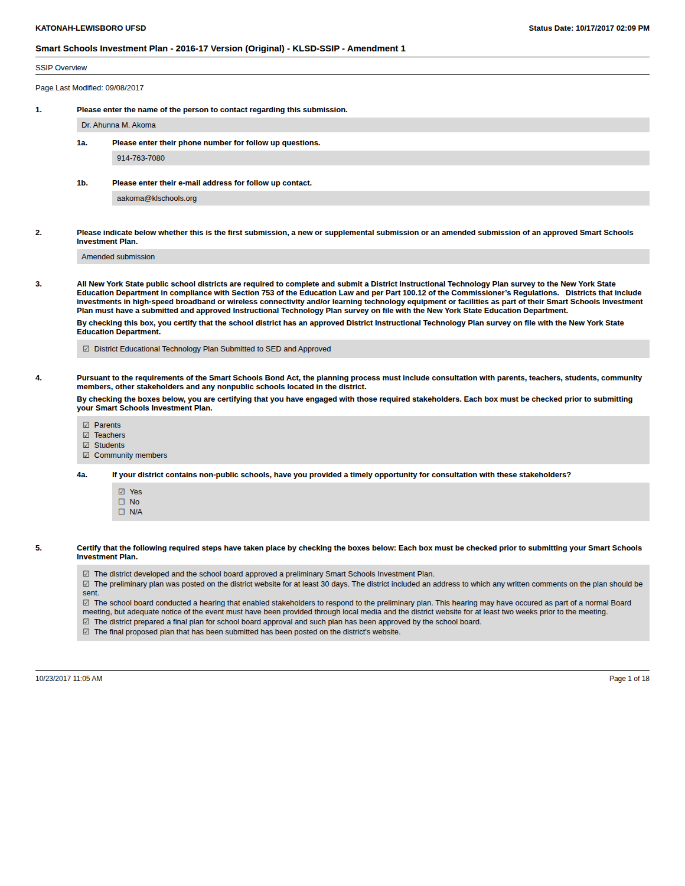KATONAH-LEWISBORO UFSD Status Date: 10/17/2017 02:09 PM
Smart Schools Investment Plan - 2016-17 Version (Original) - KLSD-SSIP - Amendment 1
SSIP Overview
Page Last Modified: 09/08/2017
1.
Please enter the name of the person to contact regarding this submission.
Dr. Ahunna M. Akoma
1a.
Please enter their phone number for follow up questions.
914-763-7080
1b.
Please enter their e-mail address for follow up contact.
aakoma@klschools.org
2.
Please indicate below whether this is the first submission, a new or supplemental submission or an amended submission of an approved Smart Schools Investment Plan.
Amended submission
3.
All New York State public school districts are required to complete and submit a District Instructional Technology Plan survey to the New York State Education Department in compliance with Section 753 of the Education Law and per Part 100.12 of the Commissioner’s Regulations. Districts that include investments in high-speed broadband or wireless connectivity and/or learning technology equipment or facilities as part of their Smart Schools Investment Plan must have a submitted and approved Instructional Technology Plan survey on file with the New York State Education Department.
By checking this box, you certify that the school district has an approved District Instructional Technology Plan survey on file with the New York State Education Department.
☑ District Educational Technology Plan Submitted to SED and Approved
4.
Pursuant to the requirements of the Smart Schools Bond Act, the planning process must include consultation with parents, teachers, students, community members, other stakeholders and any nonpublic schools located in the district.
By checking the boxes below, you are certifying that you have engaged with those required stakeholders. Each box must be checked prior to submitting your Smart Schools Investment Plan.
☑ Parents
☑ Teachers
☑ Students
☑ Community members
4a.
If your district contains non-public schools, have you provided a timely opportunity for consultation with these stakeholders?
☑ Yes
☐ No
☐ N/A
5.
Certify that the following required steps have taken place by checking the boxes below: Each box must be checked prior to submitting your Smart Schools Investment Plan.
☑ The district developed and the school board approved a preliminary Smart Schools Investment Plan.
☑ The preliminary plan was posted on the district website for at least 30 days. The district included an address to which any written comments on the plan should be sent.
☑ The school board conducted a hearing that enabled stakeholders to respond to the preliminary plan. This hearing may have occured as part of a normal Board meeting, but adequate notice of the event must have been provided through local media and the district website for at least two weeks prior to the meeting.
☑ The district prepared a final plan for school board approval and such plan has been approved by the school board.
☑ The final proposed plan that has been submitted has been posted on the district's website.
10/23/2017 11:05 AM Page 1 of 18